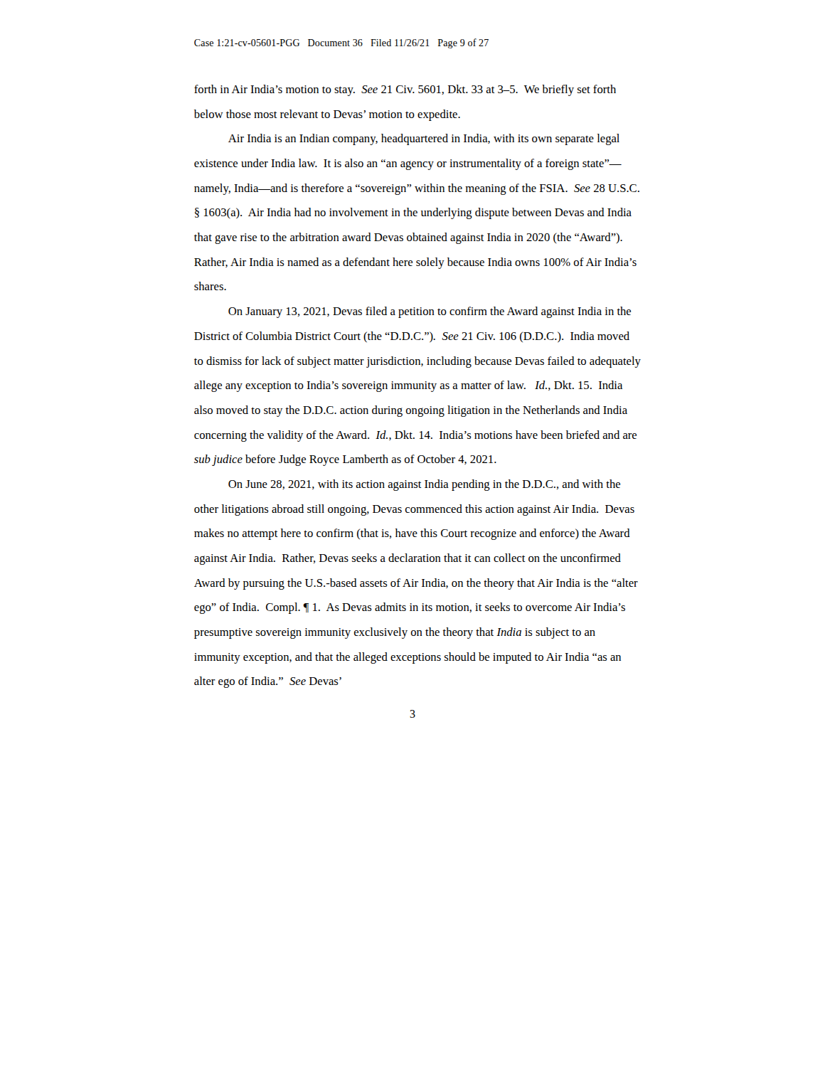Case 1:21-cv-05601-PGG Document 36 Filed 11/26/21 Page 9 of 27
forth in Air India’s motion to stay. See 21 Civ. 5601, Dkt. 33 at 3–5. We briefly set forth below those most relevant to Devas’ motion to expedite.
Air India is an Indian company, headquartered in India, with its own separate legal existence under India law. It is also an “an agency or instrumentality of a foreign state”—namely, India—and is therefore a “sovereign” within the meaning of the FSIA. See 28 U.S.C. § 1603(a). Air India had no involvement in the underlying dispute between Devas and India that gave rise to the arbitration award Devas obtained against India in 2020 (the “Award”). Rather, Air India is named as a defendant here solely because India owns 100% of Air India’s shares.
On January 13, 2021, Devas filed a petition to confirm the Award against India in the District of Columbia District Court (the “D.D.C.”). See 21 Civ. 106 (D.D.C.). India moved to dismiss for lack of subject matter jurisdiction, including because Devas failed to adequately allege any exception to India’s sovereign immunity as a matter of law. Id., Dkt. 15. India also moved to stay the D.D.C. action during ongoing litigation in the Netherlands and India concerning the validity of the Award. Id., Dkt. 14. India’s motions have been briefed and are sub judice before Judge Royce Lamberth as of October 4, 2021.
On June 28, 2021, with its action against India pending in the D.D.C., and with the other litigations abroad still ongoing, Devas commenced this action against Air India. Devas makes no attempt here to confirm (that is, have this Court recognize and enforce) the Award against Air India. Rather, Devas seeks a declaration that it can collect on the unconfirmed Award by pursuing the U.S.-based assets of Air India, on the theory that Air India is the “alter ego” of India. Compl. ¶ 1. As Devas admits in its motion, it seeks to overcome Air India’s presumptive sovereign immunity exclusively on the theory that India is subject to an immunity exception, and that the alleged exceptions should be imputed to Air India “as an alter ego of India.” See Devas’
3